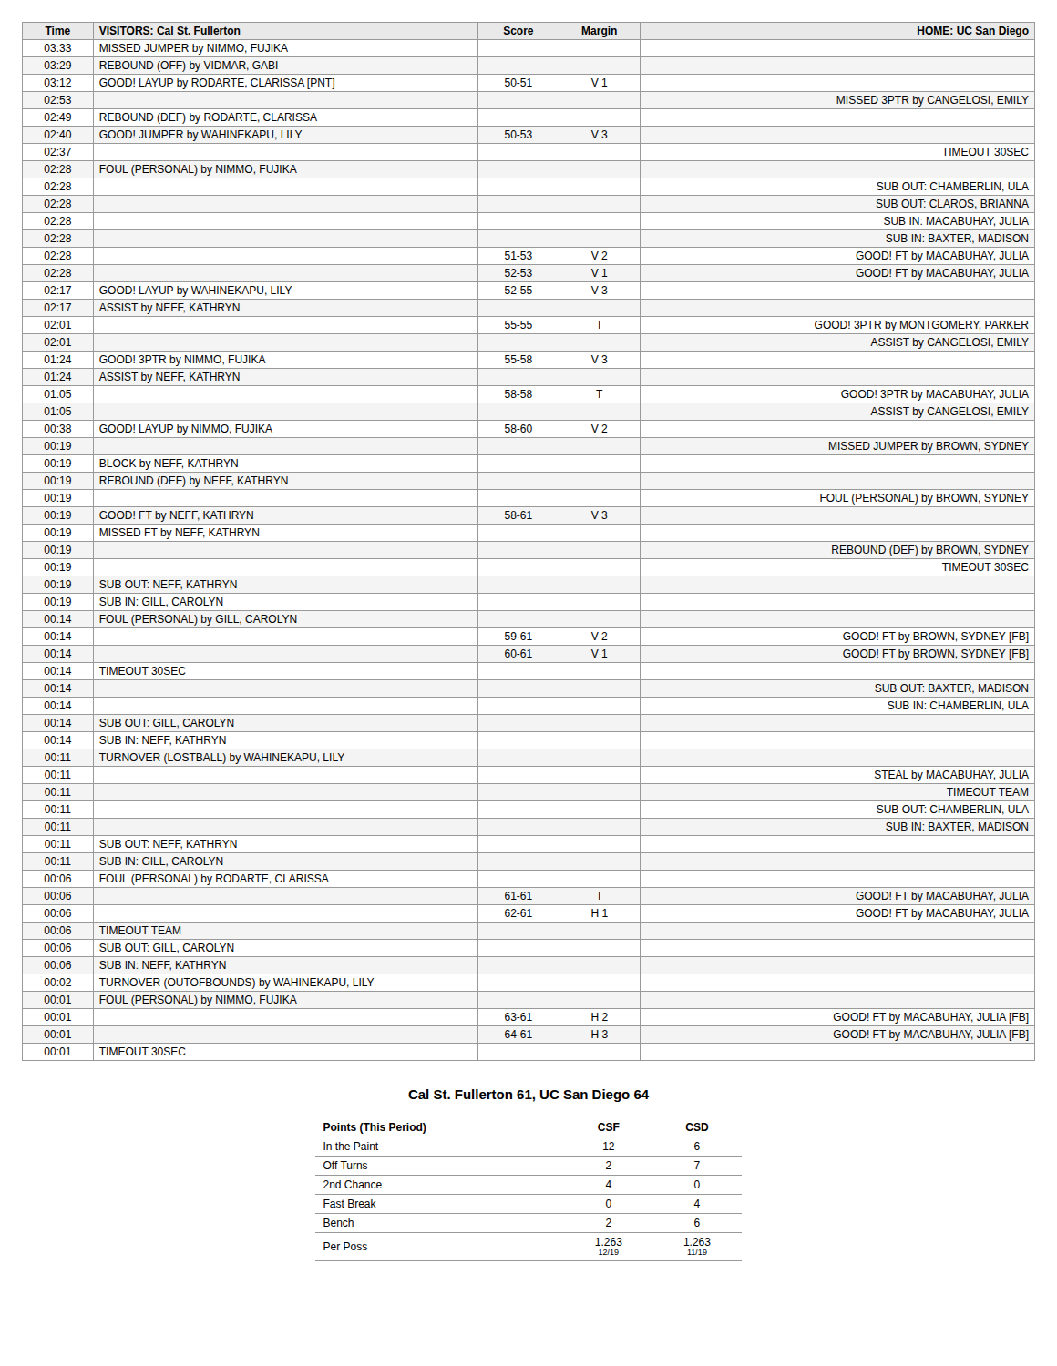| Time | VISITORS: Cal St. Fullerton | Score | Margin | HOME: UC San Diego |
| --- | --- | --- | --- | --- |
| 03:33 | MISSED JUMPER by NIMMO, FUJIKA | | | |
| 03:29 | REBOUND (OFF) by VIDMAR, GABI | | | |
| 03:12 | GOOD! LAYUP by RODARTE, CLARISSA [PNT] | 50-51 | V 1 | |
| 02:53 | | | | MISSED 3PTR by CANGELOSI, EMILY |
| 02:49 | REBOUND (DEF) by RODARTE, CLARISSA | | | |
| 02:40 | GOOD! JUMPER by WAHINEKAPU, LILY | 50-53 | V 3 | |
| 02:37 | | | | TIMEOUT 30SEC |
| 02:28 | FOUL (PERSONAL) by NIMMO, FUJIKA | | | |
| 02:28 | | | | SUB OUT: CHAMBERLIN, ULA |
| 02:28 | | | | SUB OUT: CLAROS, BRIANNA |
| 02:28 | | | | SUB IN: MACABUHAY, JULIA |
| 02:28 | | | | SUB IN: BAXTER, MADISON |
| 02:28 | | 51-53 | V 2 | GOOD! FT by MACABUHAY, JULIA |
| 02:28 | | 52-53 | V 1 | GOOD! FT by MACABUHAY, JULIA |
| 02:17 | GOOD! LAYUP by WAHINEKAPU, LILY | 52-55 | V 3 | |
| 02:17 | ASSIST by NEFF, KATHRYN | | | |
| 02:01 | | 55-55 | T | GOOD! 3PTR by MONTGOMERY, PARKER |
| 02:01 | | | | ASSIST by CANGELOSI, EMILY |
| 01:24 | GOOD! 3PTR by NIMMO, FUJIKA | 55-58 | V 3 | |
| 01:24 | ASSIST by NEFF, KATHRYN | | | |
| 01:05 | | 58-58 | T | GOOD! 3PTR by MACABUHAY, JULIA |
| 01:05 | | | | ASSIST by CANGELOSI, EMILY |
| 00:38 | GOOD! LAYUP by NIMMO, FUJIKA | 58-60 | V 2 | |
| 00:19 | | | | MISSED JUMPER by BROWN, SYDNEY |
| 00:19 | BLOCK by NEFF, KATHRYN | | | |
| 00:19 | REBOUND (DEF) by NEFF, KATHRYN | | | |
| 00:19 | | | | FOUL (PERSONAL) by BROWN, SYDNEY |
| 00:19 | GOOD! FT by NEFF, KATHRYN | 58-61 | V 3 | |
| 00:19 | MISSED FT by NEFF, KATHRYN | | | |
| 00:19 | | | | REBOUND (DEF) by BROWN, SYDNEY |
| 00:19 | | | | TIMEOUT 30SEC |
| 00:19 | SUB OUT: NEFF, KATHRYN | | | |
| 00:19 | SUB IN: GILL, CAROLYN | | | |
| 00:14 | FOUL (PERSONAL) by GILL, CAROLYN | | | |
| 00:14 | | 59-61 | V 2 | GOOD! FT by BROWN, SYDNEY [FB] |
| 00:14 | | 60-61 | V 1 | GOOD! FT by BROWN, SYDNEY [FB] |
| 00:14 | TIMEOUT 30SEC | | | |
| 00:14 | | | | SUB OUT: BAXTER, MADISON |
| 00:14 | | | | SUB IN: CHAMBERLIN, ULA |
| 00:14 | SUB OUT: GILL, CAROLYN | | | |
| 00:14 | SUB IN: NEFF, KATHRYN | | | |
| 00:11 | TURNOVER (LOSTBALL) by WAHINEKAPU, LILY | | | |
| 00:11 | | | | STEAL by MACABUHAY, JULIA |
| 00:11 | | | | TIMEOUT TEAM |
| 00:11 | | | | SUB OUT: CHAMBERLIN, ULA |
| 00:11 | | | | SUB IN: BAXTER, MADISON |
| 00:11 | SUB OUT: NEFF, KATHRYN | | | |
| 00:11 | SUB IN: GILL, CAROLYN | | | |
| 00:06 | FOUL (PERSONAL) by RODARTE, CLARISSA | | | |
| 00:06 | | 61-61 | T | GOOD! FT by MACABUHAY, JULIA |
| 00:06 | | 62-61 | H 1 | GOOD! FT by MACABUHAY, JULIA |
| 00:06 | TIMEOUT TEAM | | | |
| 00:06 | SUB OUT: GILL, CAROLYN | | | |
| 00:06 | SUB IN: NEFF, KATHRYN | | | |
| 00:02 | TURNOVER (OUTOFBOUNDS) by WAHINEKAPU, LILY | | | |
| 00:01 | FOUL (PERSONAL) by NIMMO, FUJIKA | | | |
| 00:01 | | 63-61 | H 2 | GOOD! FT by MACABUHAY, JULIA [FB] |
| 00:01 | | 64-61 | H 3 | GOOD! FT by MACABUHAY, JULIA [FB] |
| 00:01 | TIMEOUT 30SEC | | | |
Cal St. Fullerton 61, UC San Diego 64
| Points (This Period) | CSF | CSD |
| --- | --- | --- |
| In the Paint | 12 | 6 |
| Off Turns | 2 | 7 |
| 2nd Chance | 4 | 0 |
| Fast Break | 0 | 4 |
| Bench | 2 | 6 |
| Per Poss | 1.263 12/19 | 1.263 11/19 |